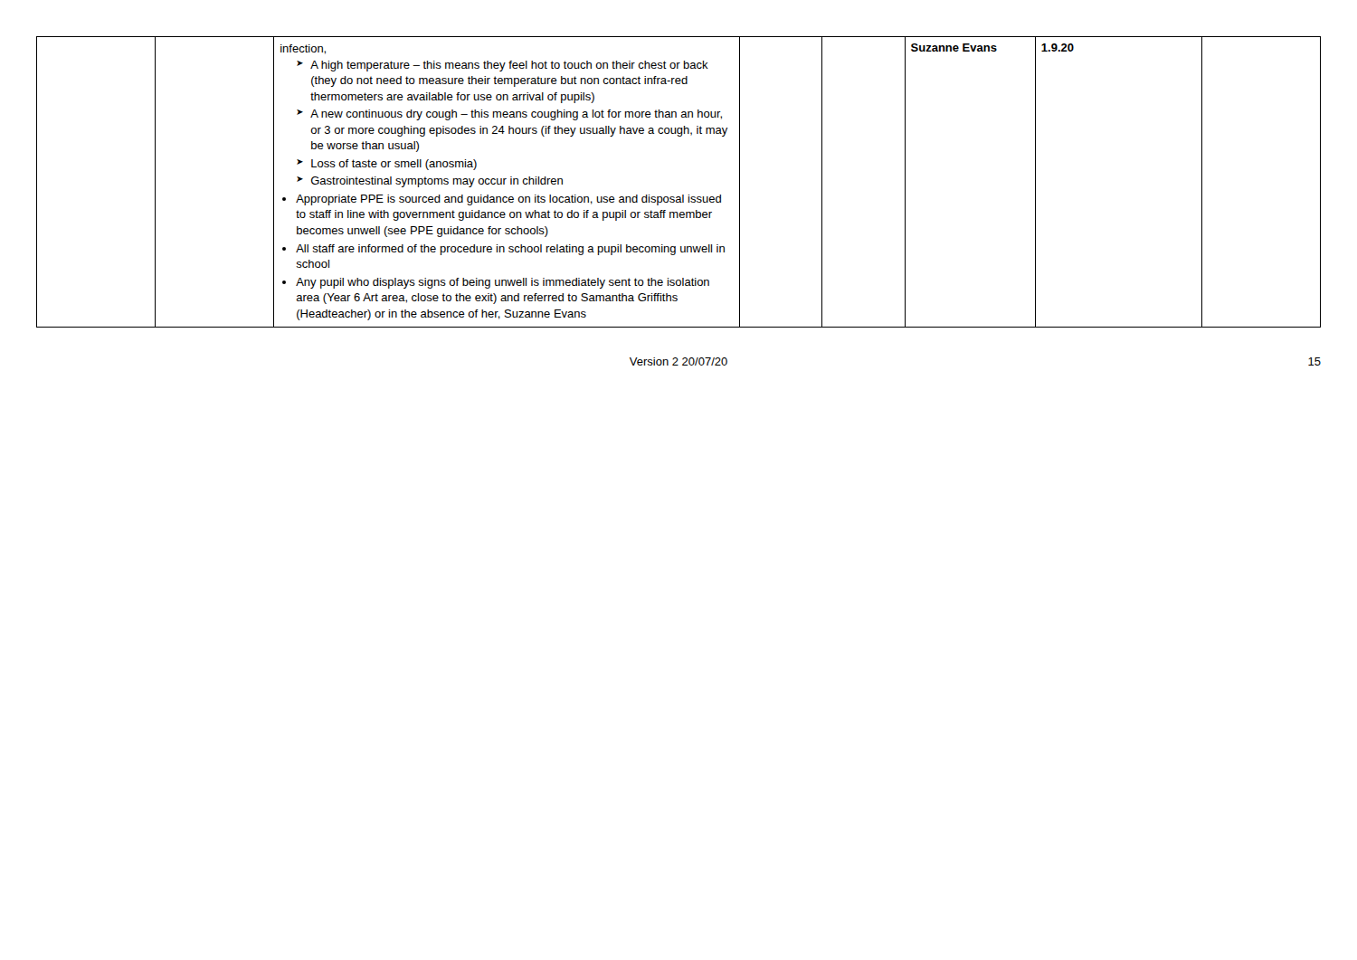| | | infection, A high temperature – this means they feel hot to touch on their chest or back (they do not need to measure their temperature but non contact infra-red thermometers are available for use on arrival of pupils) A new continuous dry cough – this means coughing a lot for more than an hour, or 3 or more coughing episodes in 24 hours (if they usually have a cough, it may be worse than usual) Loss of taste or smell (anosmia) Gastrointestinal symptoms may occur in children Appropriate PPE is sourced and guidance on its location, use and disposal issued to staff in line with government guidance on what to do if a pupil or staff member becomes unwell (see PPE guidance for schools) All staff are informed of the procedure in school relating a pupil becoming unwell in school Any pupil who displays signs of being unwell is immediately sent to the isolation area (Year 6 Art area, close to the exit) and referred to Samantha Griffiths (Headteacher) or in the absence of her, Suzanne Evans | | | Suzanne Evans | 1.9.20 | |
Version 2 20/07/20 15